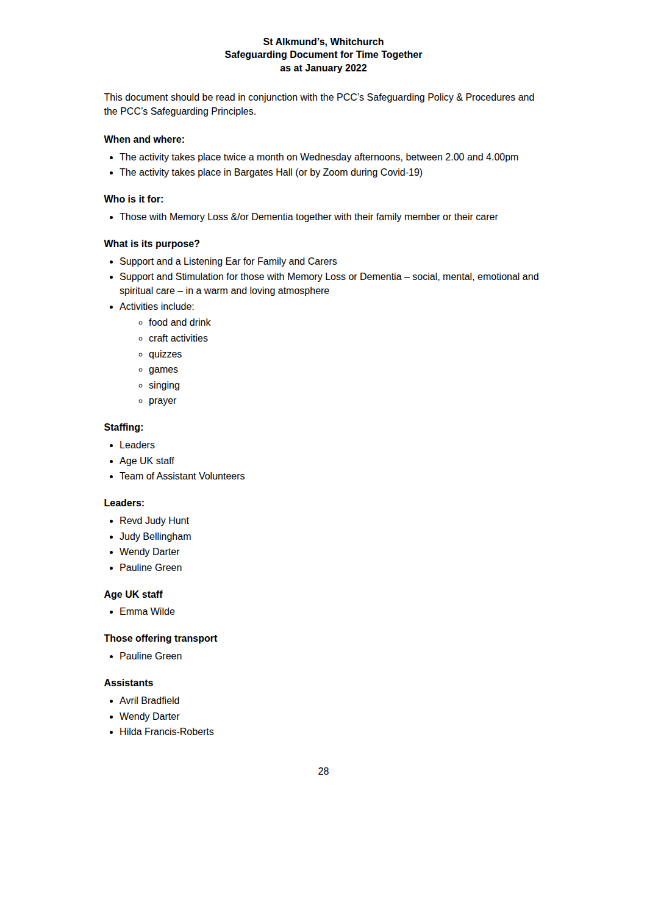St Alkmund’s, Whitchurch
Safeguarding Document for Time Together
as at January 2022
This document should be read in conjunction with the PCC’s Safeguarding Policy & Procedures and the PCC’s Safeguarding Principles.
When and where:
The activity takes place twice a month on Wednesday afternoons, between 2.00 and 4.00pm
The activity takes place in Bargates Hall (or by Zoom during Covid-19)
Who is it for:
Those with Memory Loss &/or Dementia together with their family member or their carer
What is its purpose?
Support and a Listening Ear for Family and Carers
Support and Stimulation for those with Memory Loss or Dementia – social, mental, emotional and spiritual care – in a warm and loving atmosphere
Activities include:
food and drink
craft activities
quizzes
games
singing
prayer
Staffing:
Leaders
Age UK staff
Team of Assistant Volunteers
Leaders:
Revd Judy Hunt
Judy Bellingham
Wendy Darter
Pauline Green
Age UK staff
Emma Wilde
Those offering transport
Pauline Green
Assistants
Avril Bradfield
Wendy Darter
Hilda Francis-Roberts
28